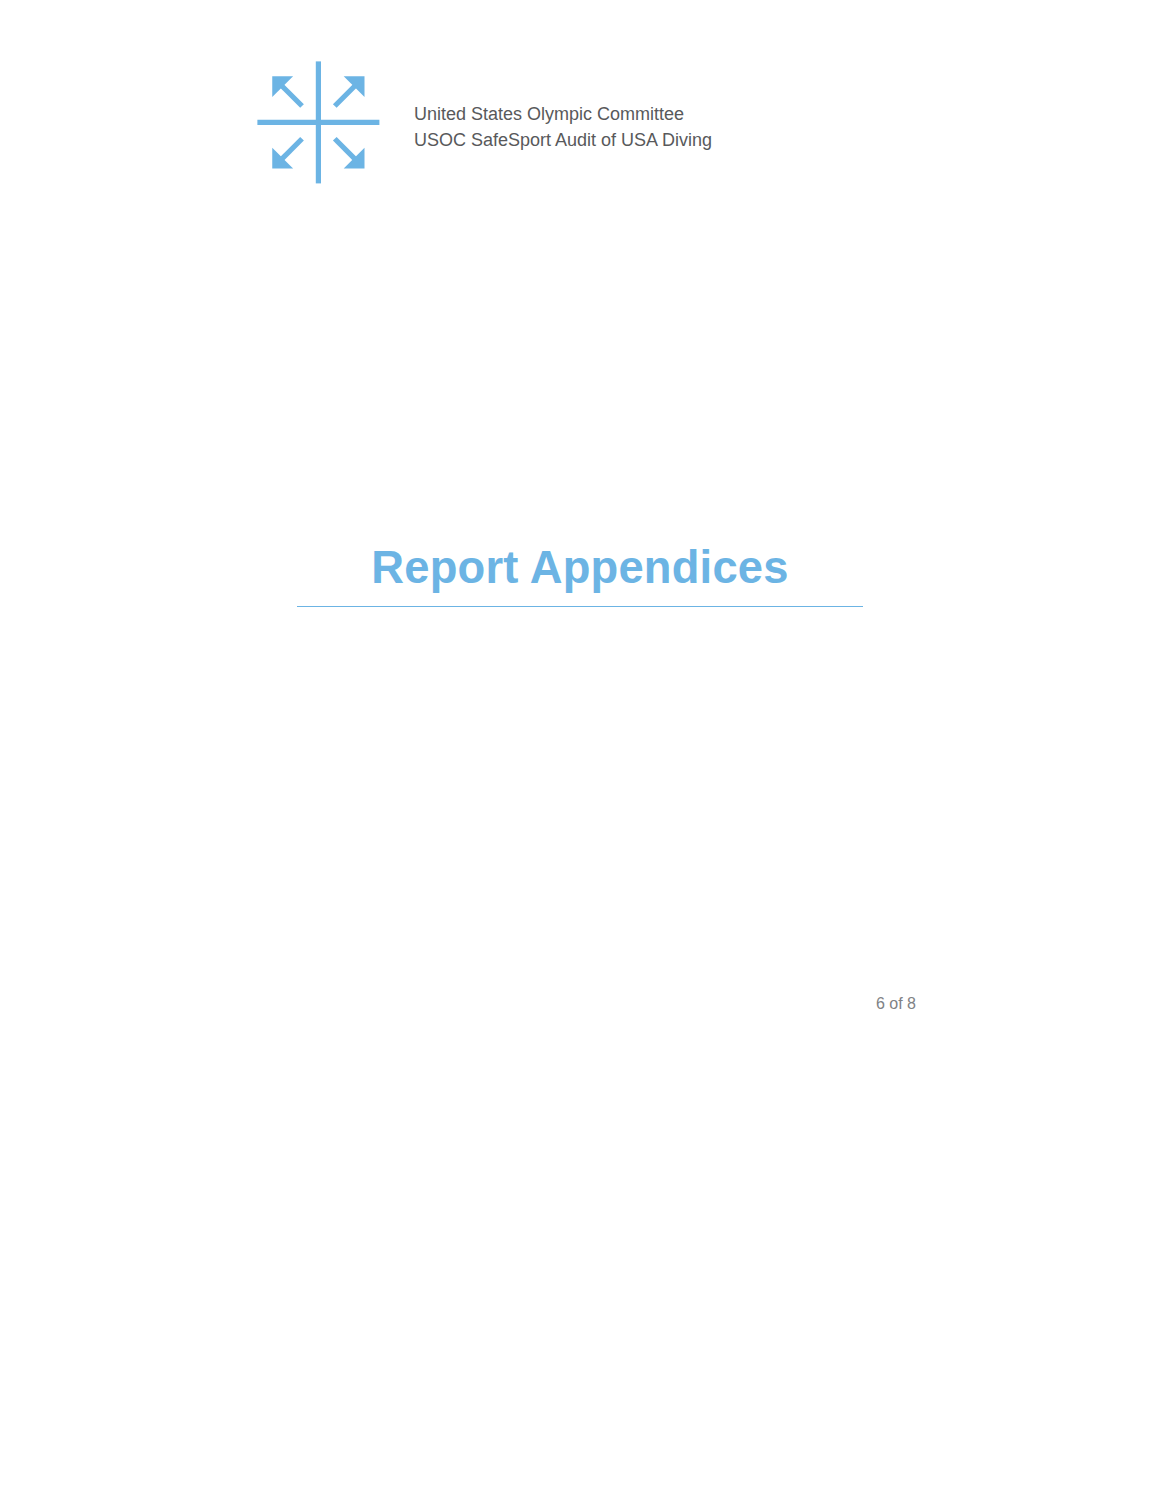United States Olympic Committee
USOC SafeSport Audit of USA Diving
Report Appendices
6 of 8